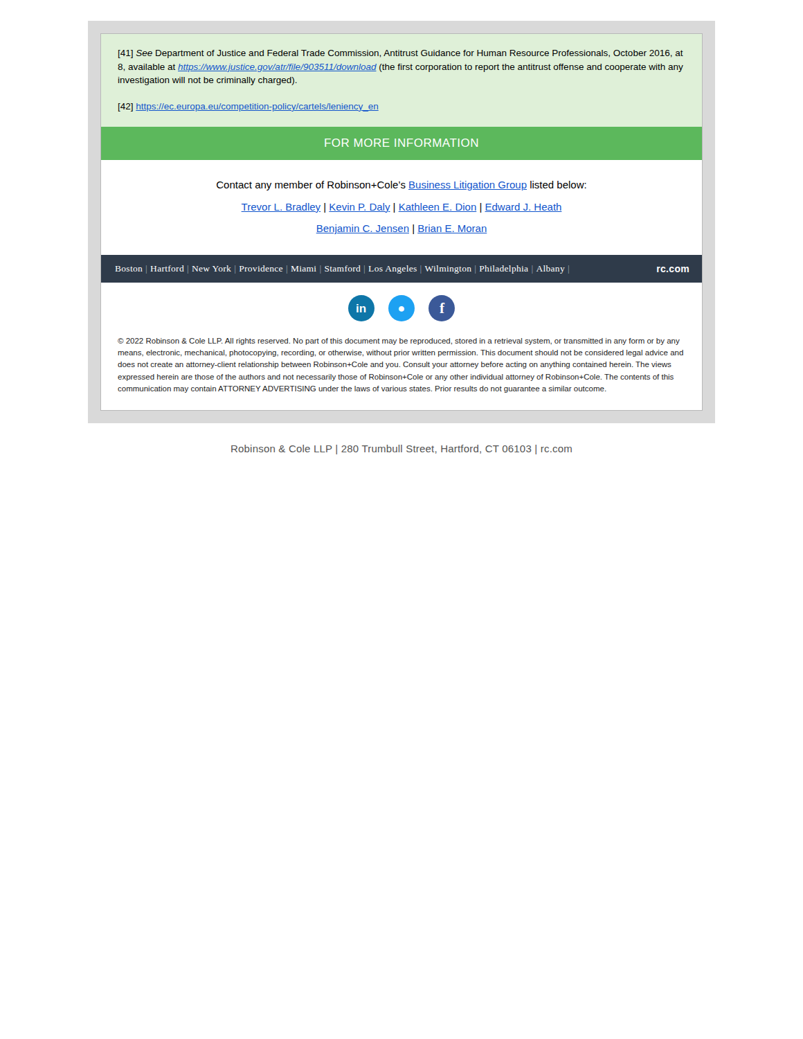[41] See Department of Justice and Federal Trade Commission, Antitrust Guidance for Human Resource Professionals, October 2016, at 8, available at https://www.justice.gov/atr/file/903511/download (the first corporation to report the antitrust offense and cooperate with any investigation will not be criminally charged).
[42] https://ec.europa.eu/competition-policy/cartels/leniency_en
FOR MORE INFORMATION
Contact any member of Robinson+Cole’s Business Litigation Group listed below:
Trevor L. Bradley | Kevin P. Daly | Kathleen E. Dion | Edward J. Heath
Benjamin C. Jensen | Brian E. Moran
Boston|Hartford|New York|Providence|Miami|Stamford|Los Angeles|Wilmington|Philadelphia|Albany|
rc.com
in ● f
© 2022 Robinson & Cole LLP. All rights reserved. No part of this document may be reproduced, stored in a retrieval system, or transmitted in any form or by any means, electronic, mechanical, photocopying, recording, or otherwise, without prior written permission. This document should not be considered legal advice and does not create an attorney-client relationship between Robinson+Cole and you. Consult your attorney before acting on anything contained herein. The views expressed herein are those of the authors and not necessarily those of Robinson+Cole or any other individual attorney of Robinson+Cole. The contents of this communication may contain ATTORNEY ADVERTISING under the laws of various states. Prior results do not guarantee a similar outcome.
Robinson & Cole LLP | 280 Trumbull Street, Hartford, CT 06103 | rc.com